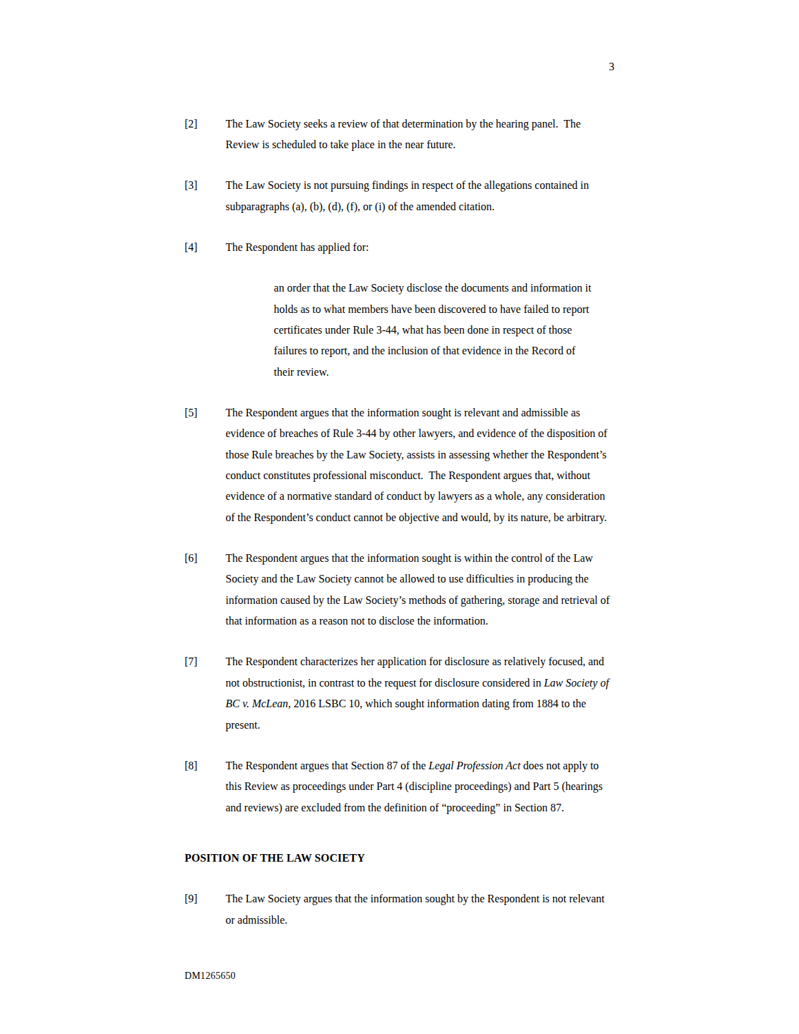3
[2]
The Law Society seeks a review of that determination by the hearing panel. The Review is scheduled to take place in the near future.
[3]
The Law Society is not pursuing findings in respect of the allegations contained in subparagraphs (a), (b), (d), (f), or (i) of the amended citation.
[4]
The Respondent has applied for:
an order that the Law Society disclose the documents and information it holds as to what members have been discovered to have failed to report certificates under Rule 3-44, what has been done in respect of those failures to report, and the inclusion of that evidence in the Record of their review.
[5]
The Respondent argues that the information sought is relevant and admissible as evidence of breaches of Rule 3-44 by other lawyers, and evidence of the disposition of those Rule breaches by the Law Society, assists in assessing whether the Respondent’s conduct constitutes professional misconduct. The Respondent argues that, without evidence of a normative standard of conduct by lawyers as a whole, any consideration of the Respondent’s conduct cannot be objective and would, by its nature, be arbitrary.
[6]
The Respondent argues that the information sought is within the control of the Law Society and the Law Society cannot be allowed to use difficulties in producing the information caused by the Law Society’s methods of gathering, storage and retrieval of that information as a reason not to disclose the information.
[7]
The Respondent characterizes her application for disclosure as relatively focused, and not obstructionist, in contrast to the request for disclosure considered in Law Society of BC v. McLean, 2016 LSBC 10, which sought information dating from 1884 to the present.
[8]
The Respondent argues that Section 87 of the Legal Profession Act does not apply to this Review as proceedings under Part 4 (discipline proceedings) and Part 5 (hearings and reviews) are excluded from the definition of “proceeding” in Section 87.
POSITION OF THE LAW SOCIETY
[9]
The Law Society argues that the information sought by the Respondent is not relevant or admissible.
DM1265650